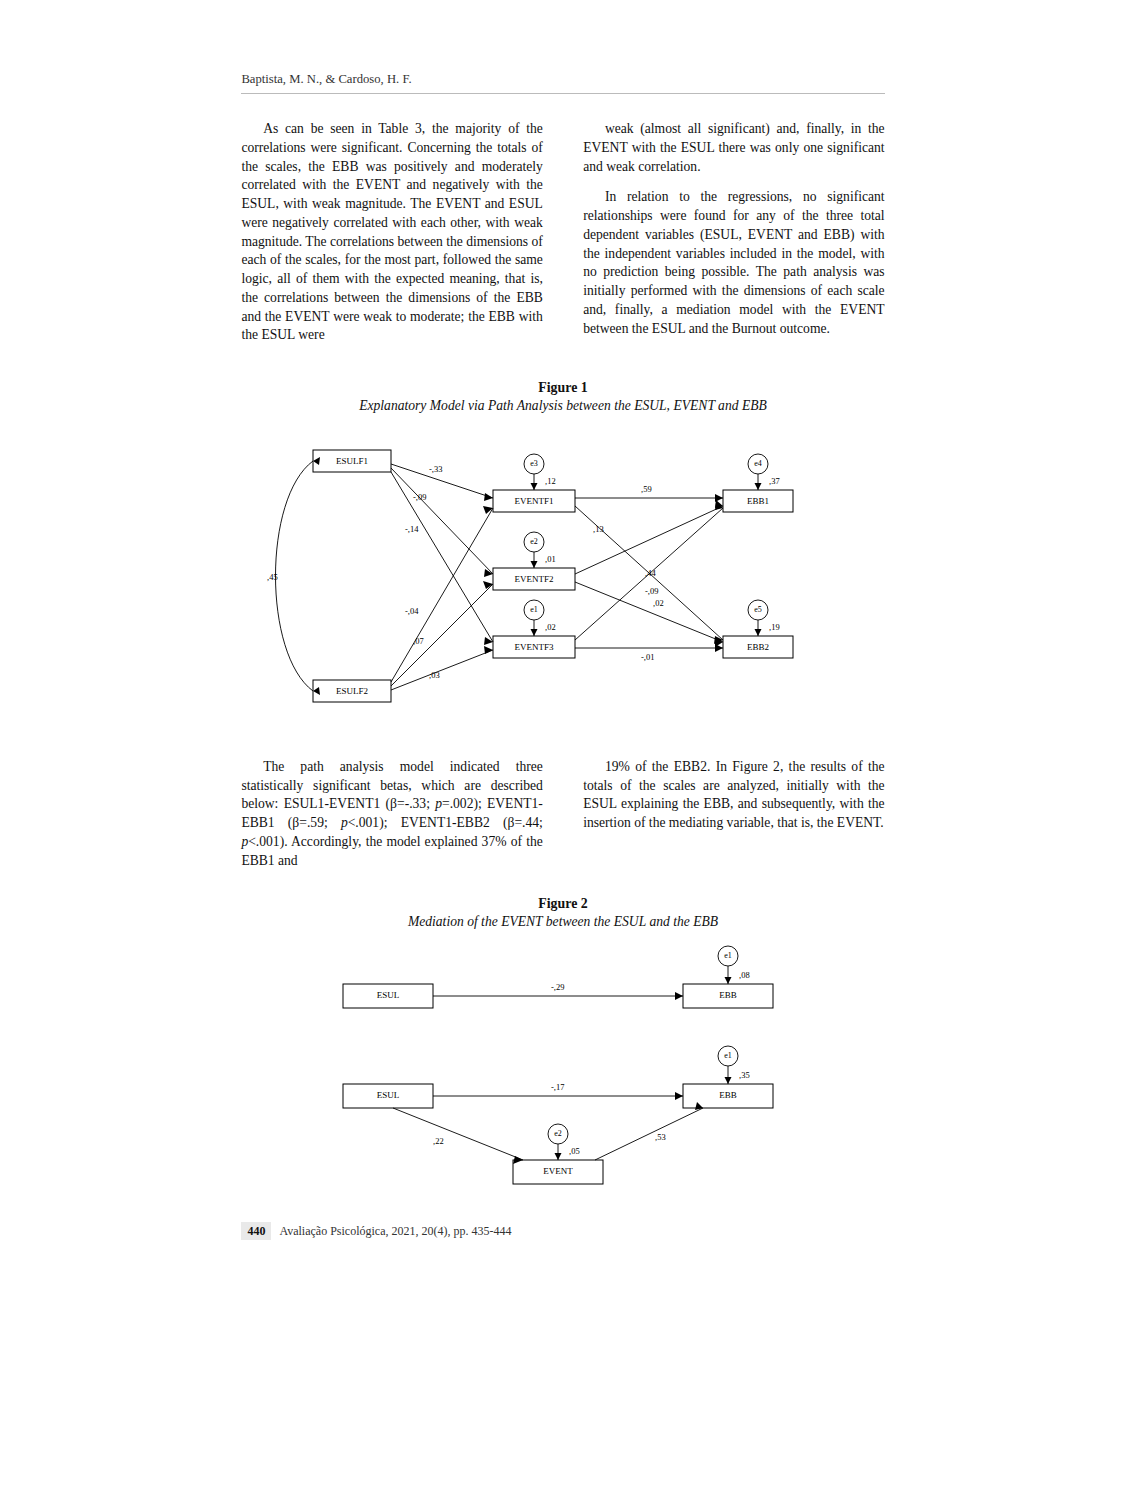Baptista, M. N., & Cardoso, H. F.
As can be seen in Table 3, the majority of the correlations were significant. Concerning the totals of the scales, the EBB was positively and moderately correlated with the EVENT and negatively with the ESUL, with weak magnitude. The EVENT and ESUL were negatively correlated with each other, with weak magnitude. The correlations between the dimensions of each of the scales, for the most part, followed the same logic, all of them with the expected meaning, that is, the correlations between the dimensions of the EBB and the EVENT were weak to moderate; the EBB with the ESUL were
weak (almost all significant) and, finally, in the EVENT with the ESUL there was only one significant and weak correlation.
In relation to the regressions, no significant relationships were found for any of the three total dependent variables (ESUL, EVENT and EBB) with the independent variables included in the model, with no prediction being possible. The path analysis was initially performed with the dimensions of each scale and, finally, a mediation model with the EVENT between the ESUL and the Burnout outcome.
Figure 1
Explanatory Model via Path Analysis between the ESUL, EVENT and EBB
ESULF1 ESULF2 EVENTF1 EVENTF2 EVENTF3 EBB1 EBB2 e3 ,12 e2 ,01 e1 ,02 e4 ,37 e5 ,19 ,45 -,33 -,09 -,14 -,04 ,07 ,03 ,59 ,44 ,13 ,02 -,09 -,01
The path analysis model indicated three statistically significant betas, which are described below: ESUL1-EVENT1 (β=-.33; p=.002); EVENT1-EBB1 (β=.59; p<.001); EVENT1-EBB2 (β=.44; p<.001). Accordingly, the model explained 37% of the EBB1 and
19% of the EBB2. In Figure 2, the results of the totals of the scales are analyzed, initially with the ESUL explaining the EBB, and subsequently, with the insertion of the mediating variable, that is, the EVENT.
Figure 2
Mediation of the EVENT between the ESUL and the EBB
ESUL EBB e1 ,08 -,29 ESUL EBB e1 ,35 EVENT e2 ,05 -,17 ,22 ,53
440 Avaliação Psicológica, 2021, 20(4), pp. 435-444